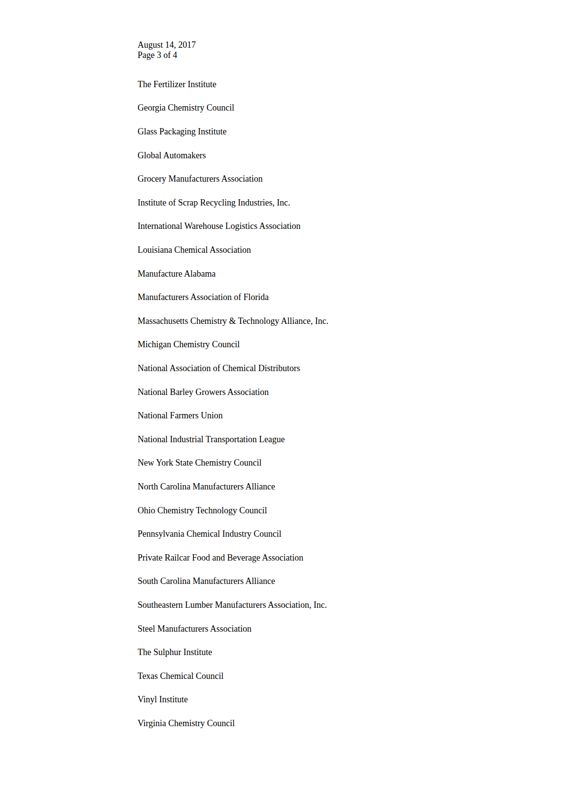August 14, 2017
Page 3 of 4
The Fertilizer Institute
Georgia Chemistry Council
Glass Packaging Institute
Global Automakers
Grocery Manufacturers Association
Institute of Scrap Recycling Industries, Inc.
International Warehouse Logistics Association
Louisiana Chemical Association
Manufacture Alabama
Manufacturers Association of Florida
Massachusetts Chemistry & Technology Alliance, Inc.
Michigan Chemistry Council
National Association of Chemical Distributors
National Barley Growers Association
National Farmers Union
National Industrial Transportation League
New York State Chemistry Council
North Carolina Manufacturers Alliance
Ohio Chemistry Technology Council
Pennsylvania Chemical Industry Council
Private Railcar Food and Beverage Association
South Carolina Manufacturers Alliance
Southeastern Lumber Manufacturers Association, Inc.
Steel Manufacturers Association
The Sulphur Institute
Texas Chemical Council
Vinyl Institute
Virginia Chemistry Council